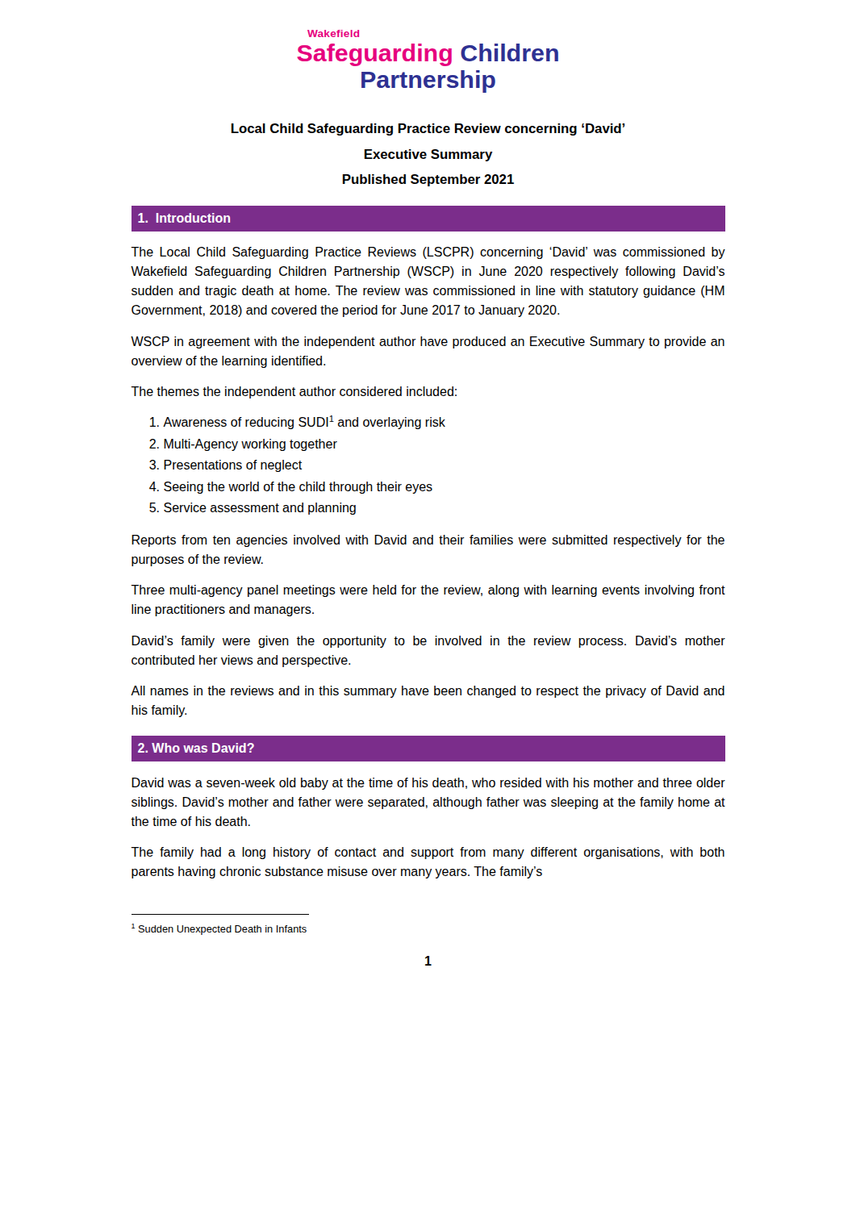Wakefield Safeguarding Children Partnership
Local Child Safeguarding Practice Review concerning ‘David’
Executive Summary
Published September 2021
1. Introduction
The Local Child Safeguarding Practice Reviews (LSCPR) concerning ‘David’ was commissioned by Wakefield Safeguarding Children Partnership (WSCP) in June 2020 respectively following David’s sudden and tragic death at home. The review was commissioned in line with statutory guidance (HM Government, 2018) and covered the period for June 2017 to January 2020.
WSCP in agreement with the independent author have produced an Executive Summary to provide an overview of the learning identified.
The themes the independent author considered included:
Awareness of reducing SUDI1 and overlaying risk
Multi-Agency working together
Presentations of neglect
Seeing the world of the child through their eyes
Service assessment and planning
Reports from ten agencies involved with David and their families were submitted respectively for the purposes of the review.
Three multi-agency panel meetings were held for the review, along with learning events involving front line practitioners and managers.
David’s family were given the opportunity to be involved in the review process. David’s mother contributed her views and perspective.
All names in the reviews and in this summary have been changed to respect the privacy of David and his family.
2. Who was David?
David was a seven-week old baby at the time of his death, who resided with his mother and three older siblings. David’s mother and father were separated, although father was sleeping at the family home at the time of his death.
The family had a long history of contact and support from many different organisations, with both parents having chronic substance misuse over many years. The family’s
1 Sudden Unexpected Death in Infants
1